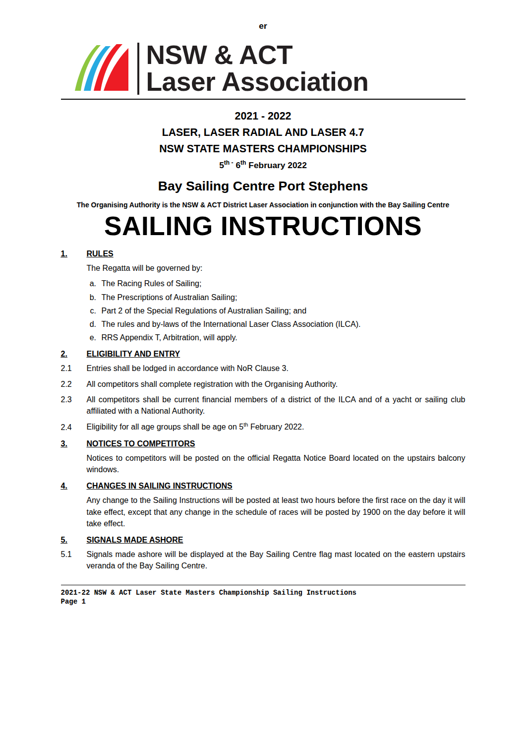er
NSW & ACT
Laser Association
2021 - 2022
LASER, LASER RADIAL AND LASER 4.7
NSW STATE MASTERS CHAMPIONSHIPS
5th - 6th February 2022
Bay Sailing Centre Port Stephens
The Organising Authority is the NSW & ACT District Laser Association in conjunction with the Bay Sailing Centre
SAILING INSTRUCTIONS
1. Rules
The Regatta will be governed by:
The Racing Rules of Sailing;
The Prescriptions of Australian Sailing;
Part 2 of the Special Regulations of Australian Sailing; and
The rules and by-laws of the International Laser Class Association (ILCA).
RRS Appendix T, Arbitration, will apply.
2. Eligibility and Entry
2.1 Entries shall be lodged in accordance with NoR Clause 3.
2.2 All competitors shall complete registration with the Organising Authority.
2.3 All competitors shall be current financial members of a district of the ILCA and of a yacht or sailing club affiliated with a National Authority.
2.4 Eligibility for all age groups shall be age on 5th February 2022.
3. Notices to Competitors
Notices to competitors will be posted on the official Regatta Notice Board located on the upstairs balcony windows.
4. Changes in Sailing Instructions
Any change to the Sailing Instructions will be posted at least two hours before the first race on the day it will take effect, except that any change in the schedule of races will be posted by 1900 on the day before it will take effect.
5. Signals Made Ashore
5.1 Signals made ashore will be displayed at the Bay Sailing Centre flag mast located on the eastern upstairs veranda of the Bay Sailing Centre.
2021-22 NSW & ACT Laser State Masters Championship Sailing Instructions
Page 1